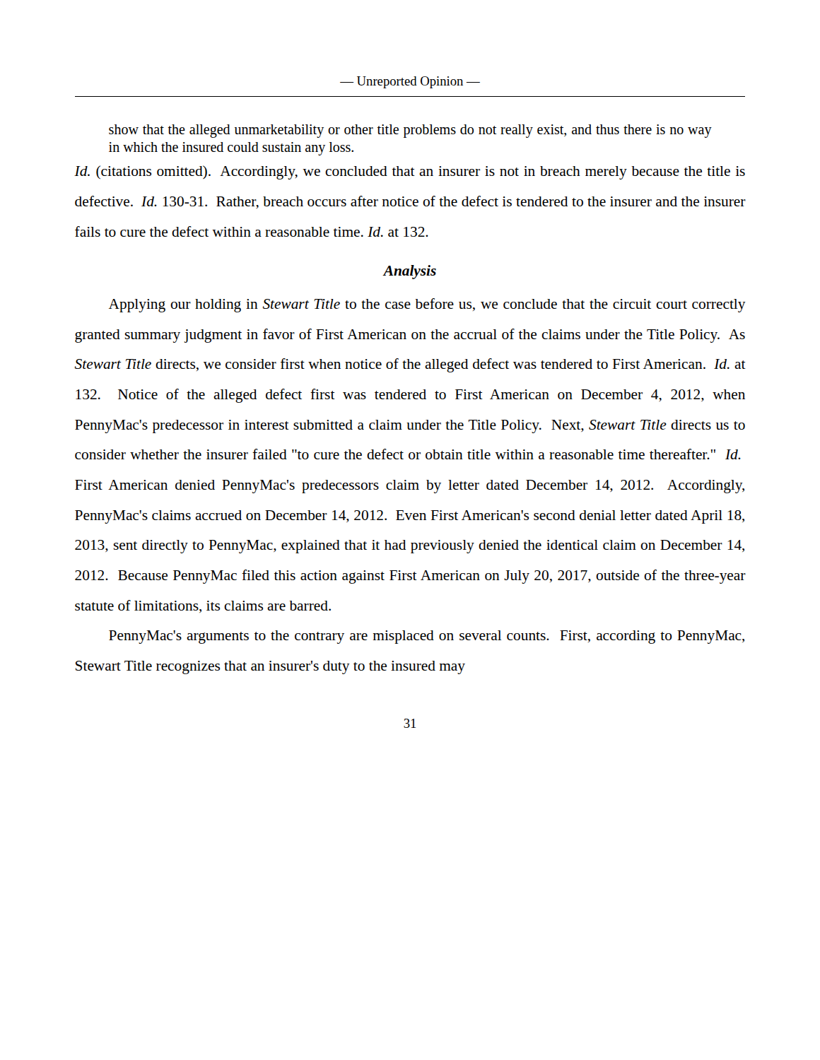— Unreported Opinion —
show that the alleged unmarketability or other title problems do not really exist, and thus there is no way in which the insured could sustain any loss.
Id. (citations omitted). Accordingly, we concluded that an insurer is not in breach merely because the title is defective. Id. 130-31. Rather, breach occurs after notice of the defect is tendered to the insurer and the insurer fails to cure the defect within a reasonable time. Id. at 132.
Analysis
Applying our holding in Stewart Title to the case before us, we conclude that the circuit court correctly granted summary judgment in favor of First American on the accrual of the claims under the Title Policy. As Stewart Title directs, we consider first when notice of the alleged defect was tendered to First American. Id. at 132. Notice of the alleged defect first was tendered to First American on December 4, 2012, when PennyMac's predecessor in interest submitted a claim under the Title Policy. Next, Stewart Title directs us to consider whether the insurer failed "to cure the defect or obtain title within a reasonable time thereafter." Id. First American denied PennyMac's predecessors claim by letter dated December 14, 2012. Accordingly, PennyMac's claims accrued on December 14, 2012. Even First American's second denial letter dated April 18, 2013, sent directly to PennyMac, explained that it had previously denied the identical claim on December 14, 2012. Because PennyMac filed this action against First American on July 20, 2017, outside of the three-year statute of limitations, its claims are barred.
PennyMac's arguments to the contrary are misplaced on several counts. First, according to PennyMac, Stewart Title recognizes that an insurer's duty to the insured may
31